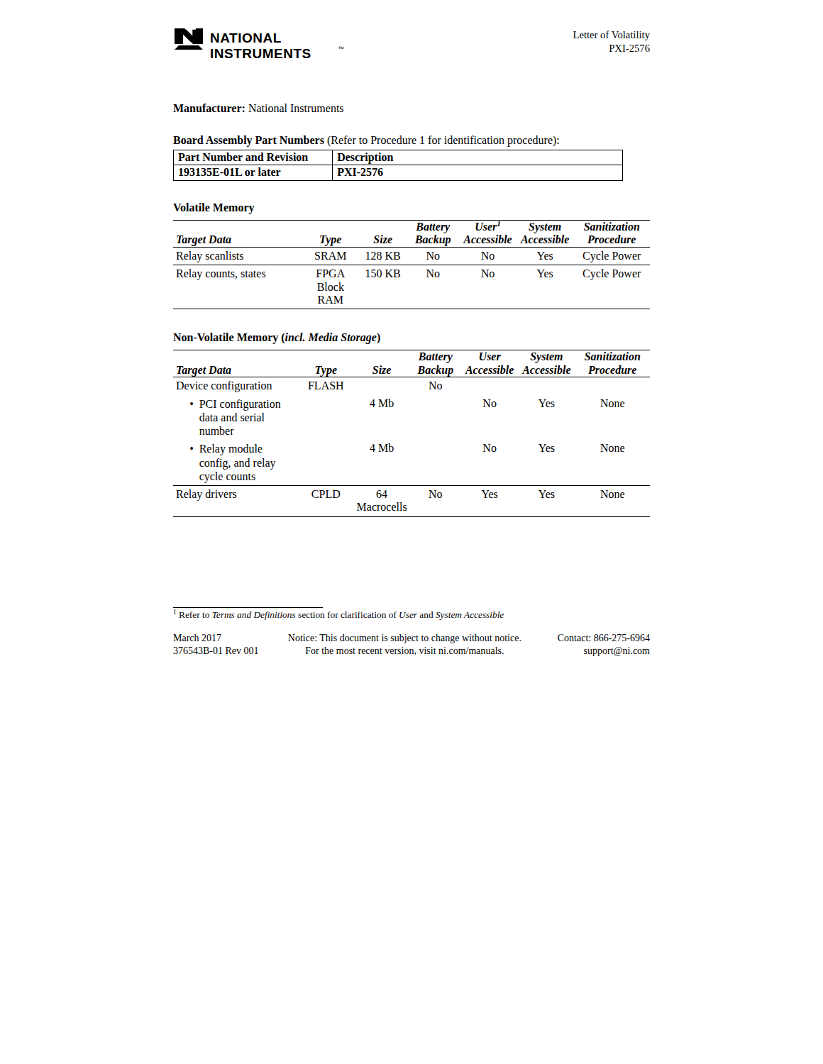NATIONAL INSTRUMENTS ™
Letter of Volatility
PXI-2576
Manufacturer: National Instruments
Board Assembly Part Numbers (Refer to Procedure 1 for identification procedure):
| Part Number and Revision | Description |
| --- | --- |
| 193135E-01L or later | PXI-2576 |
Volatile Memory
| | | | Battery | User 1 | System | Sanitization |
| --- | --- | --- | --- | --- | --- | --- |
| Target Data | Type | Size | Backup | Accessible | Accessible | Procedure |
| Relay scanlists | SRAM | 128 KB | No | No | Yes | Cycle Power |
| Relay counts, states | FPGA Block RAM | 150 KB | No | No | Yes | Cycle Power |
Non-Volatile Memory (incl. Media Storage)
| | | | Battery | User | System | Sanitization |
| --- | --- | --- | --- | --- | --- | --- |
| Target Data | Type | Size | Backup | Accessible | Accessible | Procedure |
| Device configuration | FLASH | | No | | | |
| PCI configuration data and serial number | | 4 Mb | | No | Yes | None |
| Relay module config, and relay cycle counts | | 4 Mb | | No | Yes | None |
| Relay drivers | CPLD | 64 Macrocells | No | Yes | Yes | None |
1 Refer to Terms and Definitions section for clarification of User and System Accessible
March 2017
376543B-01 Rev 001
Notice: This document is subject to change without notice.
For the most recent version, visit ni.com/manuals.
Contact: 866-275-6964
support@ni.com